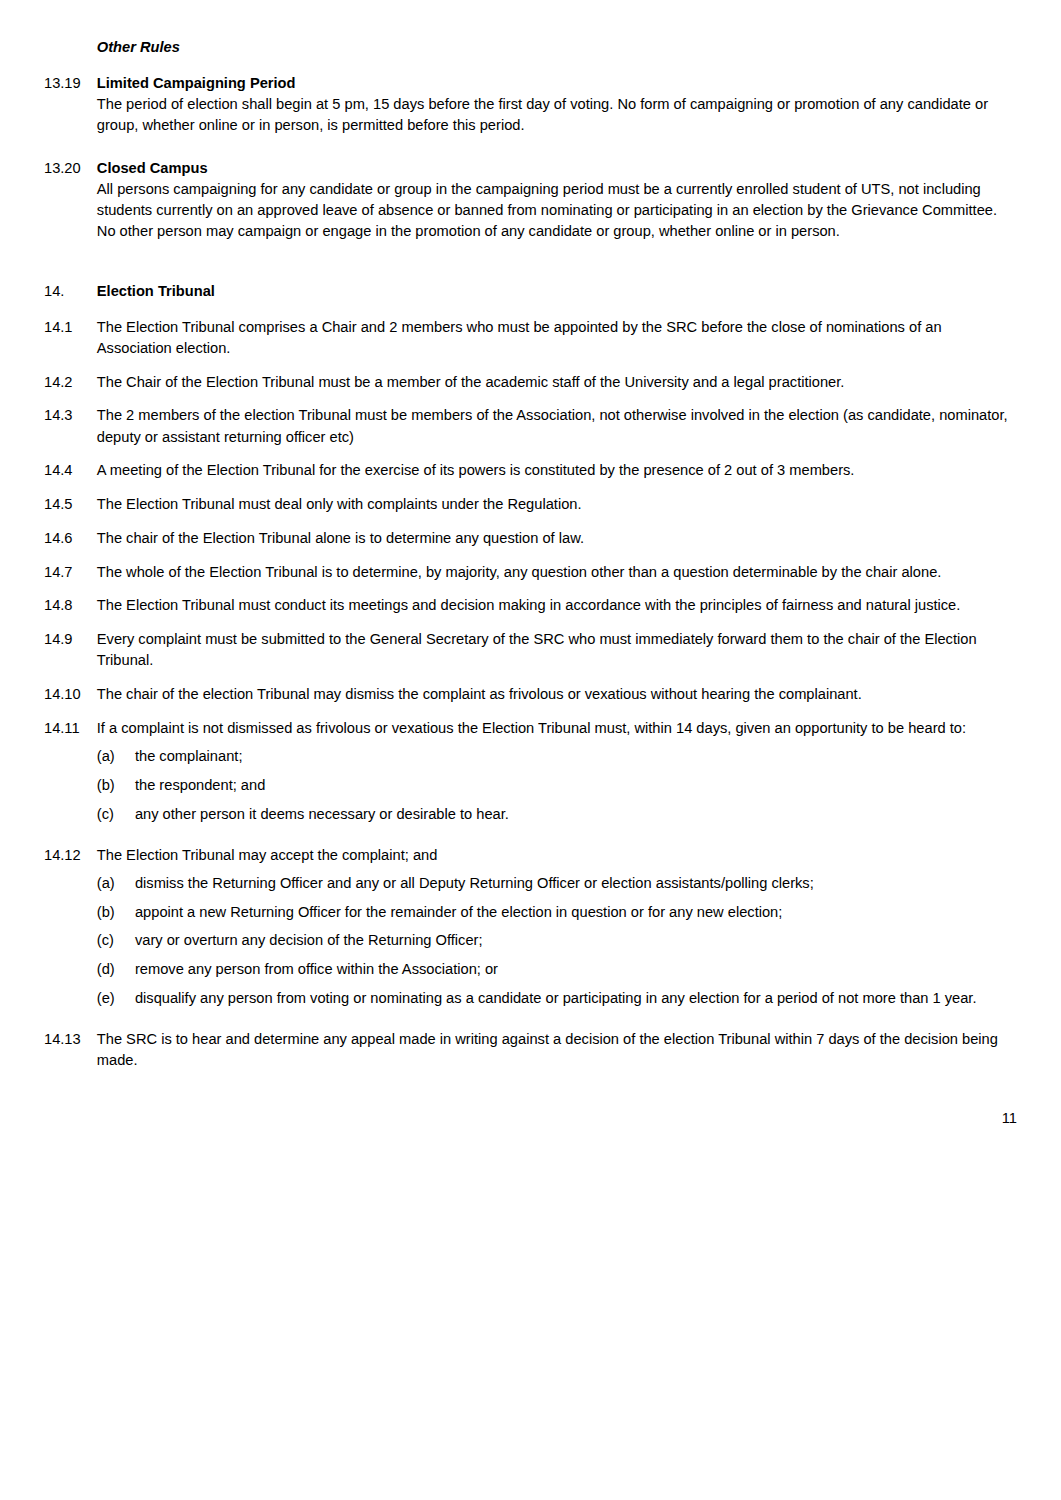Other Rules
13.19
Limited Campaigning Period
The period of election shall begin at 5 pm, 15 days before the first day of voting. No form of campaigning or promotion of any candidate or group, whether online or in person, is permitted before this period.
13.20
Closed Campus
All persons campaigning for any candidate or group in the campaigning period must be a currently enrolled student of UTS, not including students currently on an approved leave of absence or banned from nominating or participating in an election by the Grievance Committee. No other person may campaign or engage in the promotion of any candidate or group, whether online or in person.
14.
Election Tribunal
14.1
The Election Tribunal comprises a Chair and 2 members who must be appointed by the SRC before the close of nominations of an Association election.
14.2
The Chair of the Election Tribunal must be a member of the academic staff of the University and a legal practitioner.
14.3
The 2 members of the election Tribunal must be members of the Association, not otherwise involved in the election (as candidate, nominator, deputy or assistant returning officer etc)
14.4
A meeting of the Election Tribunal for the exercise of its powers is constituted by the presence of 2 out of 3 members.
14.5
The Election Tribunal must deal only with complaints under the Regulation.
14.6
The chair of the Election Tribunal alone is to determine any question of law.
14.7
The whole of the Election Tribunal is to determine, by majority, any question other than a question determinable by the chair alone.
14.8
The Election Tribunal must conduct its meetings and decision making in accordance with the principles of fairness and natural justice.
14.9
Every complaint must be submitted to the General Secretary of the SRC who must immediately forward them to the chair of the Election Tribunal.
14.10
The chair of the election Tribunal may dismiss the complaint as frivolous or vexatious without hearing the complainant.
14.11
If a complaint is not dismissed as frivolous or vexatious the Election Tribunal must, within 14 days, given an opportunity to be heard to:
(a)
the complainant;
(b)
the respondent; and
(c)
any other person it deems necessary or desirable to hear.
14.12
The Election Tribunal may accept the complaint; and
(a)
dismiss the Returning Officer and any or all Deputy Returning Officer or election assistants/polling clerks;
(b)
appoint a new Returning Officer for the remainder of the election in question or for any new election;
(c)
vary or overturn any decision of the Returning Officer;
(d)
remove any person from office within the Association; or
(e)
disqualify any person from voting or nominating as a candidate or participating in any election for a period of not more than 1 year.
14.13
The SRC is to hear and determine any appeal made in writing against a decision of the election Tribunal within 7 days of the decision being made.
11